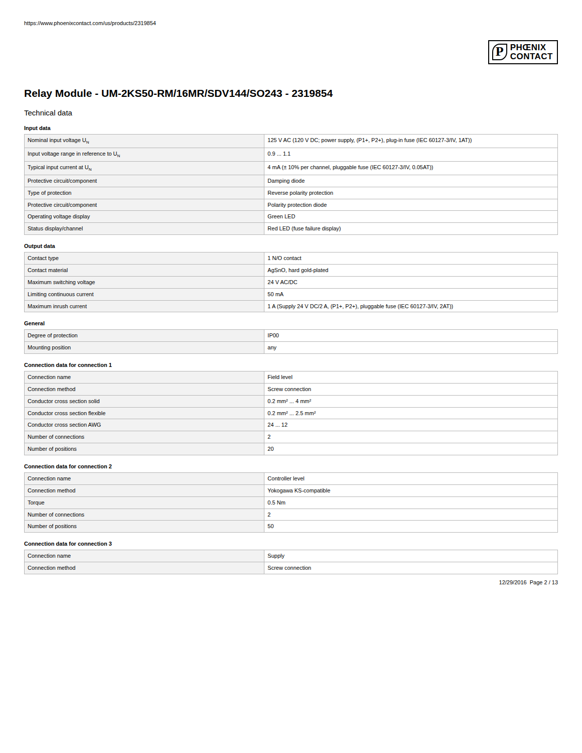https://www.phoenixcontact.com/us/products/2319854
P PHŒNIX
CONTACT
Relay Module - UM-2KS50-RM/16MR/SDV144/SO243 - 2319854
Technical data
Input data
| Nominal input voltage U N | 125 V AC (120 V DC; power supply, (P1+, P2+), plug-in fuse (IEC 60127-3/IV, 1AT)) |
| Input voltage range in reference to U N | 0.9 ... 1.1 |
| Typical input current at U N | 4 mA (± 10% per channel, pluggable fuse (IEC 60127-3/IV, 0.05AT)) |
| Protective circuit/component | Damping diode |
| Type of protection | Reverse polarity protection |
| Protective circuit/component | Polarity protection diode |
| Operating voltage display | Green LED |
| Status display/channel | Red LED (fuse failure display) |
Output data
| Contact type | 1 N/O contact |
| Contact material | AgSnO, hard gold-plated |
| Maximum switching voltage | 24 V AC/DC |
| Limiting continuous current | 50 mA |
| Maximum inrush current | 1 A (Supply 24 V DC/2 A, (P1+, P2+), pluggable fuse (IEC 60127-3/IV, 2AT)) |
General
| Degree of protection | IP00 |
| Mounting position | any |
Connection data for connection 1
| Connection name | Field level |
| Connection method | Screw connection |
| Conductor cross section solid | 0.2 mm² ... 4 mm² |
| Conductor cross section flexible | 0.2 mm² ... 2.5 mm² |
| Conductor cross section AWG | 24 ... 12 |
| Number of connections | 2 |
| Number of positions | 20 |
Connection data for connection 2
| Connection name | Controller level |
| Connection method | Yokogawa KS-compatible |
| Torque | 0.5 Nm |
| Number of connections | 2 |
| Number of positions | 50 |
Connection data for connection 3
| Connection name | Supply |
| Connection method | Screw connection |
12/29/2016 Page 2 / 13